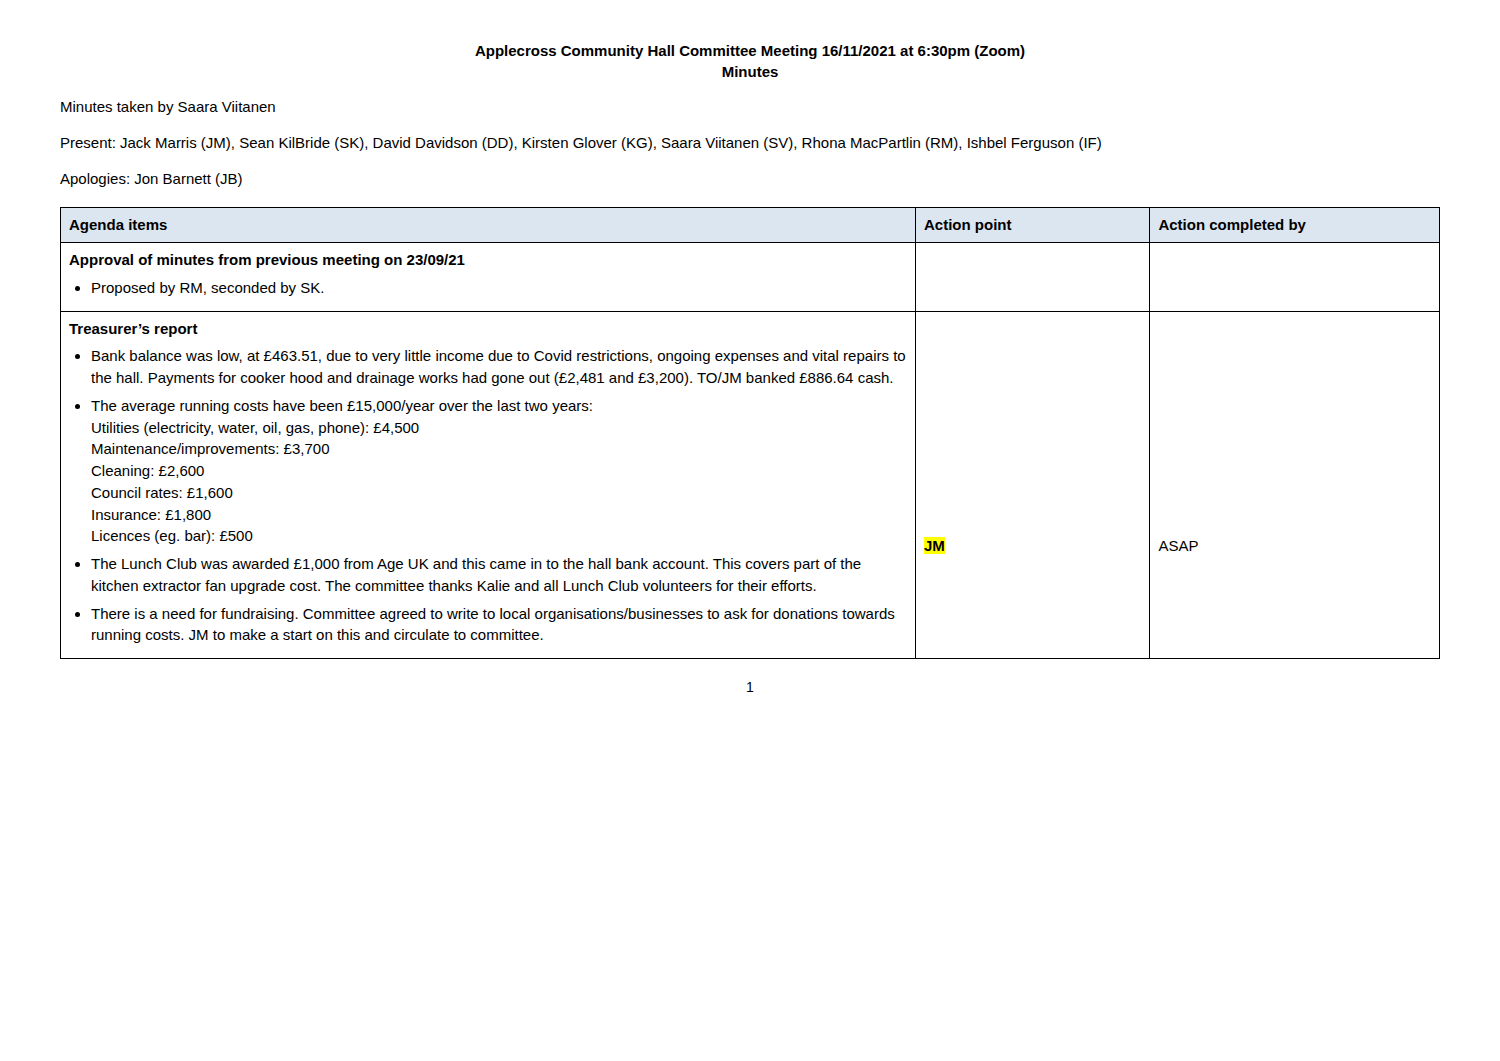Applecross Community Hall Committee Meeting 16/11/2021 at 6:30pm (Zoom)
Minutes
Minutes taken by Saara Viitanen
Present: Jack Marris (JM), Sean KilBride (SK), David Davidson (DD), Kirsten Glover (KG), Saara Viitanen (SV), Rhona MacPartlin (RM), Ishbel Ferguson (IF)
Apologies: Jon Barnett (JB)
| Agenda items | Action point | Action completed by |
| --- | --- | --- |
| Approval of minutes from previous meeting on 23/09/21 Proposed by RM, seconded by SK. | | |
| Treasurer’s report Bank balance was low, at £463.51, due to very little income due to Covid restrictions, ongoing expenses and vital repairs to the hall. Payments for cooker hood and drainage works had gone out (£2,481 and £3,200). TO/JM banked £886.64 cash. The average running costs have been £15,000/year over the last two years: Utilities (electricity, water, oil, gas, phone): £4,500 Maintenance/improvements: £3,700 Cleaning: £2,600 Council rates: £1,600 Insurance: £1,800 Licences (eg. bar): £500 The Lunch Club was awarded £1,000 from Age UK and this came in to the hall bank account. This covers part of the kitchen extractor fan upgrade cost. The committee thanks Kalie and all Lunch Club volunteers for their efforts. There is a need for fundraising. Committee agreed to write to local organisations/businesses to ask for donations towards running costs. JM to make a start on this and circulate to committee. | JM | ASAP |
1